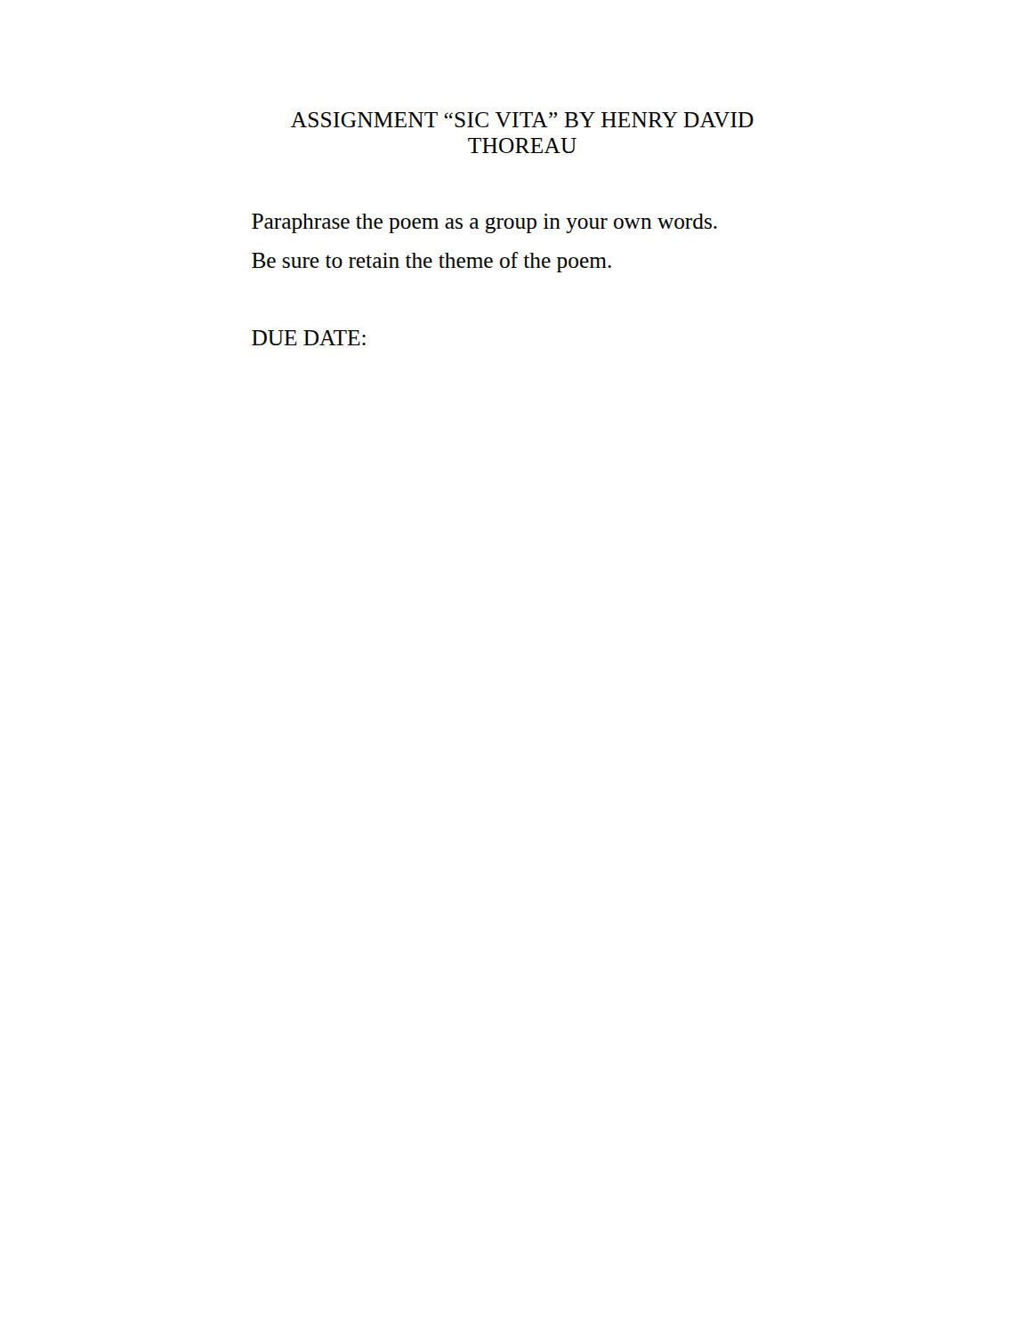ASSIGNMENT “SIC VITA” BY HENRY DAVID THOREAU
Paraphrase the poem as a group in your own words.
Be sure to retain the theme of the poem.
DUE DATE: